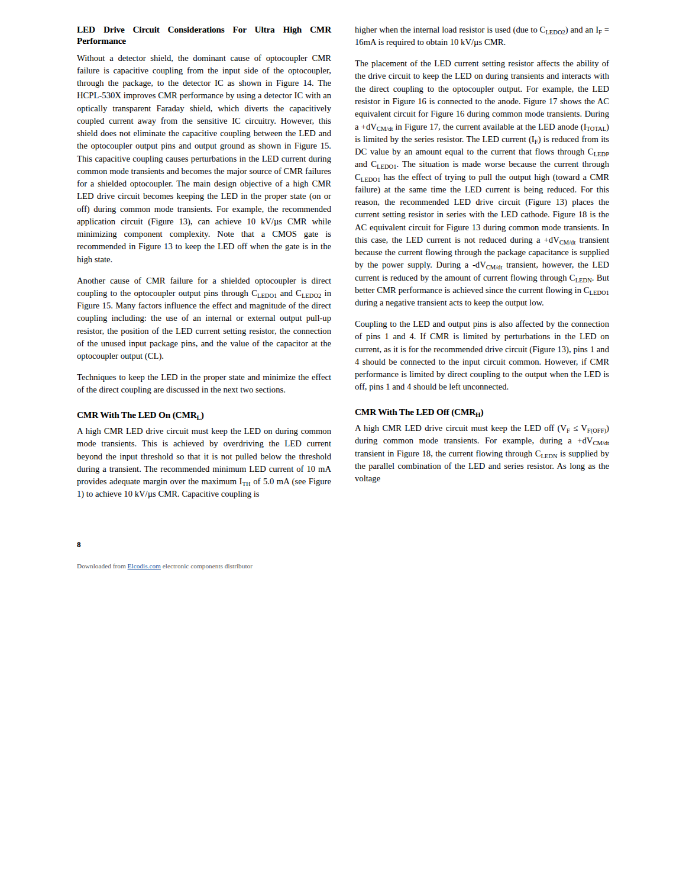LED Drive Circuit Considerations For Ultra High CMR Performance
Without a detector shield, the dominant cause of optocoupler CMR failure is capacitive coupling from the input side of the optocoupler, through the package, to the detector IC as shown in Figure 14. The HCPL-530X improves CMR performance by using a detector IC with an optically transparent Faraday shield, which diverts the capacitively coupled current away from the sensitive IC circuitry. However, this shield does not eliminate the capacitive coupling between the LED and the optocoupler output pins and output ground as shown in Figure 15. This capacitive coupling causes perturbations in the LED current during common mode transients and becomes the major source of CMR failures for a shielded optocoupler. The main design objective of a high CMR LED drive circuit becomes keeping the LED in the proper state (on or off) during common mode transients. For example, the recommended application circuit (Figure 13), can achieve 10 kV/µs CMR while minimizing component complexity. Note that a CMOS gate is recommended in Figure 13 to keep the LED off when the gate is in the high state.
Another cause of CMR failure for a shielded optocoupler is direct coupling to the optocoupler output pins through CLEDO1 and CLEDO2 in Figure 15. Many factors influence the effect and magnitude of the direct coupling including: the use of an internal or external output pull-up resistor, the position of the LED current setting resistor, the connection of the unused input package pins, and the value of the capacitor at the optocoupler output (CL).
Techniques to keep the LED in the proper state and minimize the effect of the direct coupling are discussed in the next two sections.
CMR With The LED On (CMRL)
A high CMR LED drive circuit must keep the LED on during common mode transients. This is achieved by overdriving the LED current beyond the input threshold so that it is not pulled below the threshold during a transient. The recommended minimum LED current of 10 mA provides adequate margin over the maximum ITH of 5.0 mA (see Figure 1) to achieve 10 kV/µs CMR. Capacitive coupling is
higher when the internal load resistor is used (due to CLEDO2) and an IF = 16mA is required to obtain 10 kV/µs CMR.
The placement of the LED current setting resistor affects the ability of the drive circuit to keep the LED on during transients and interacts with the direct coupling to the optocoupler output. For example, the LED resistor in Figure 16 is connected to the anode. Figure 17 shows the AC equivalent circuit for Figure 16 during common mode transients. During a +dVCM/dt in Figure 17, the current available at the LED anode (ITOTAL) is limited by the series resistor. The LED current (IF) is reduced from its DC value by an amount equal to the current that flows through CLEDP and CLEDO1. The situation is made worse because the current through CLEDO1 has the effect of trying to pull the output high (toward a CMR failure) at the same time the LED current is being reduced. For this reason, the recommended LED drive circuit (Figure 13) places the current setting resistor in series with the LED cathode. Figure 18 is the AC equivalent circuit for Figure 13 during common mode transients. In this case, the LED current is not reduced during a +dVCM/dt transient because the current flowing through the package capacitance is supplied by the power supply. During a -dVCM/dt transient, however, the LED current is reduced by the amount of current flowing through CLEDN. But better CMR performance is achieved since the current flowing in CLEDO1 during a negative transient acts to keep the output low.
Coupling to the LED and output pins is also affected by the connection of pins 1 and 4. If CMR is limited by perturbations in the LED on current, as it is for the recommended drive circuit (Figure 13), pins 1 and 4 should be connected to the input circuit common. However, if CMR performance is limited by direct coupling to the output when the LED is off, pins 1 and 4 should be left unconnected.
CMR With The LED Off (CMRH)
A high CMR LED drive circuit must keep the LED off (VF ≤ VF(OFF)) during common mode transients. For example, during a +dVCM/dt transient in Figure 18, the current flowing through CLEDN is supplied by the parallel combination of the LED and series resistor. As long as the voltage
8
Downloaded from Elcodis.com electronic components distributor